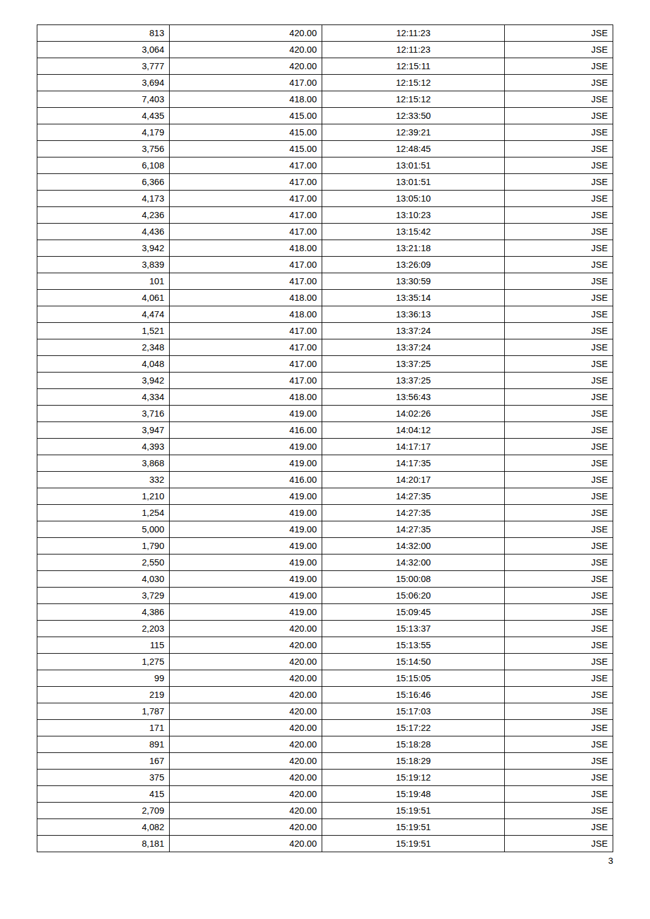| 813 | 420.00 | 12:11:23 | JSE |
| 3,064 | 420.00 | 12:11:23 | JSE |
| 3,777 | 420.00 | 12:15:11 | JSE |
| 3,694 | 417.00 | 12:15:12 | JSE |
| 7,403 | 418.00 | 12:15:12 | JSE |
| 4,435 | 415.00 | 12:33:50 | JSE |
| 4,179 | 415.00 | 12:39:21 | JSE |
| 3,756 | 415.00 | 12:48:45 | JSE |
| 6,108 | 417.00 | 13:01:51 | JSE |
| 6,366 | 417.00 | 13:01:51 | JSE |
| 4,173 | 417.00 | 13:05:10 | JSE |
| 4,236 | 417.00 | 13:10:23 | JSE |
| 4,436 | 417.00 | 13:15:42 | JSE |
| 3,942 | 418.00 | 13:21:18 | JSE |
| 3,839 | 417.00 | 13:26:09 | JSE |
| 101 | 417.00 | 13:30:59 | JSE |
| 4,061 | 418.00 | 13:35:14 | JSE |
| 4,474 | 418.00 | 13:36:13 | JSE |
| 1,521 | 417.00 | 13:37:24 | JSE |
| 2,348 | 417.00 | 13:37:24 | JSE |
| 4,048 | 417.00 | 13:37:25 | JSE |
| 3,942 | 417.00 | 13:37:25 | JSE |
| 4,334 | 418.00 | 13:56:43 | JSE |
| 3,716 | 419.00 | 14:02:26 | JSE |
| 3,947 | 416.00 | 14:04:12 | JSE |
| 4,393 | 419.00 | 14:17:17 | JSE |
| 3,868 | 419.00 | 14:17:35 | JSE |
| 332 | 416.00 | 14:20:17 | JSE |
| 1,210 | 419.00 | 14:27:35 | JSE |
| 1,254 | 419.00 | 14:27:35 | JSE |
| 5,000 | 419.00 | 14:27:35 | JSE |
| 1,790 | 419.00 | 14:32:00 | JSE |
| 2,550 | 419.00 | 14:32:00 | JSE |
| 4,030 | 419.00 | 15:00:08 | JSE |
| 3,729 | 419.00 | 15:06:20 | JSE |
| 4,386 | 419.00 | 15:09:45 | JSE |
| 2,203 | 420.00 | 15:13:37 | JSE |
| 115 | 420.00 | 15:13:55 | JSE |
| 1,275 | 420.00 | 15:14:50 | JSE |
| 99 | 420.00 | 15:15:05 | JSE |
| 219 | 420.00 | 15:16:46 | JSE |
| 1,787 | 420.00 | 15:17:03 | JSE |
| 171 | 420.00 | 15:17:22 | JSE |
| 891 | 420.00 | 15:18:28 | JSE |
| 167 | 420.00 | 15:18:29 | JSE |
| 375 | 420.00 | 15:19:12 | JSE |
| 415 | 420.00 | 15:19:48 | JSE |
| 2,709 | 420.00 | 15:19:51 | JSE |
| 4,082 | 420.00 | 15:19:51 | JSE |
| 8,181 | 420.00 | 15:19:51 | JSE |
3